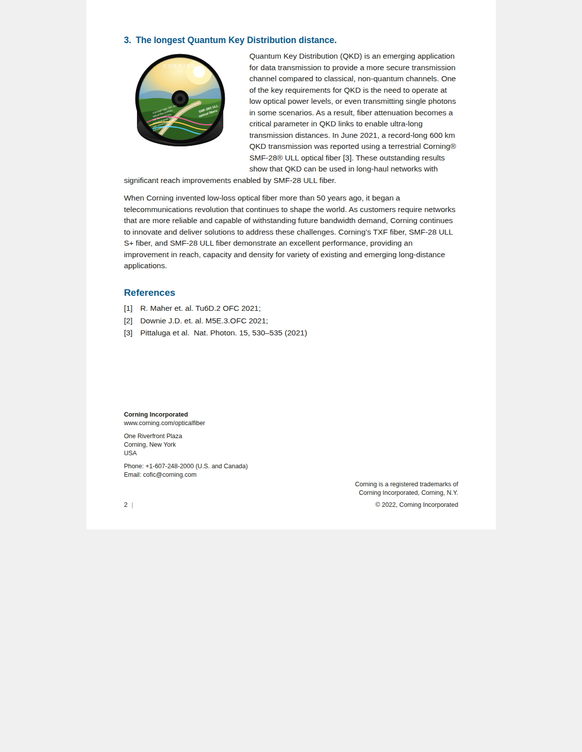3. The longest Quantum Key Distribution distance.
CORNING Corning® SMF-28® ULL optical fiber portfolio has the lowest loss terrestrial-grade fibers with unmatched reliability and performance SMF-28® ULL optical fibers
Quantum Key Distribution (QKD) is an emerging application for data transmission to provide a more secure transmission channel compared to classical, non-quantum channels. One of the key requirements for QKD is the need to operate at low optical power levels, or even transmitting single photons in some scenarios. As a result, fiber attenuation becomes a critical parameter in QKD links to enable ultra-long transmission distances. In June 2021, a record-long 600 km QKD transmission was reported using a terrestrial Corning® SMF-28® ULL optical fiber [3]. These outstanding results show that QKD can be used in long-haul networks with significant reach improvements enabled by SMF-28 ULL fiber.
When Corning invented low-loss optical fiber more than 50 years ago, it began a telecommunications revolution that continues to shape the world. As customers require networks that are more reliable and capable of withstanding future bandwidth demand, Corning continues to innovate and deliver solutions to address these challenges. Corning’s TXF fiber, SMF-28 ULL S+ fiber, and SMF-28 ULL fiber demonstrate an excellent performance, providing an improvement in reach, capacity and density for variety of existing and emerging long-distance applications.
References
[1] R. Maher et. al. Tu6D.2 OFC 2021;
[2] Downie J.D. et. al. M5E.3.OFC 2021;
[3] Pittaluga et al. Nat. Photon. 15, 530–535 (2021)
Corning Incorporated
www.corning.com/opticalfiber
One Riverfront Plaza
Corning, New York
USA
Phone: +1-607-248-2000 (U.S. and Canada)
Email: cofic@corning.com
2|
Corning is a registered trademarks of
Corning Incorporated, Corning, N.Y.
© 2022, Corning Incorporated